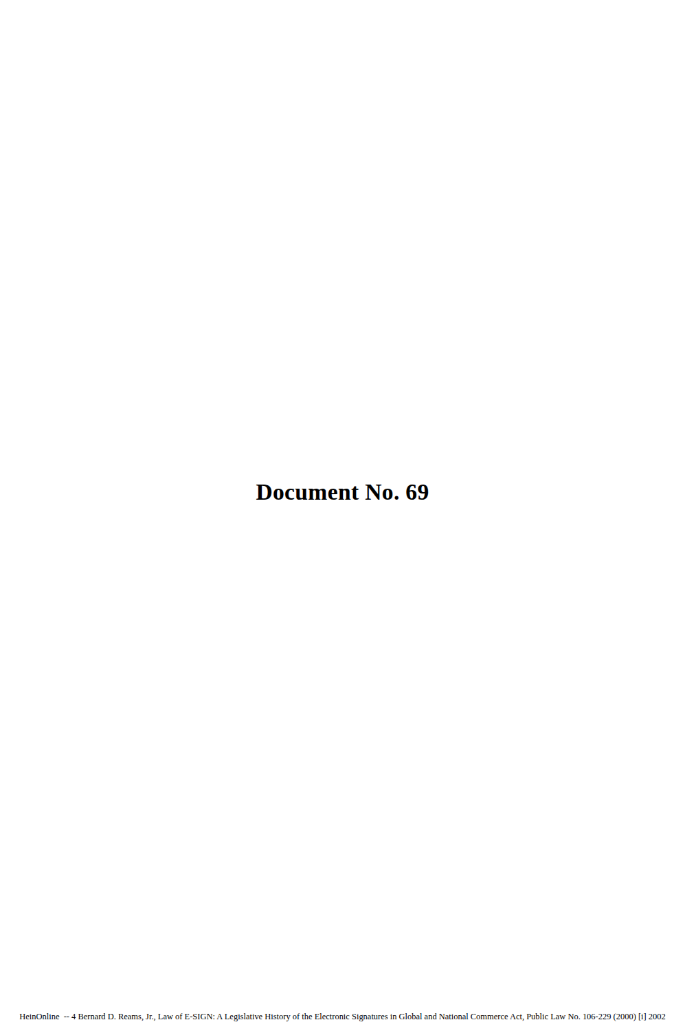Document No. 69
HeinOnline -- 4 Bernard D. Reams, Jr., Law of E-SIGN: A Legislative History of the Electronic Signatures in Global and National Commerce Act, Public Law No. 106-229 (2000) [i] 2002